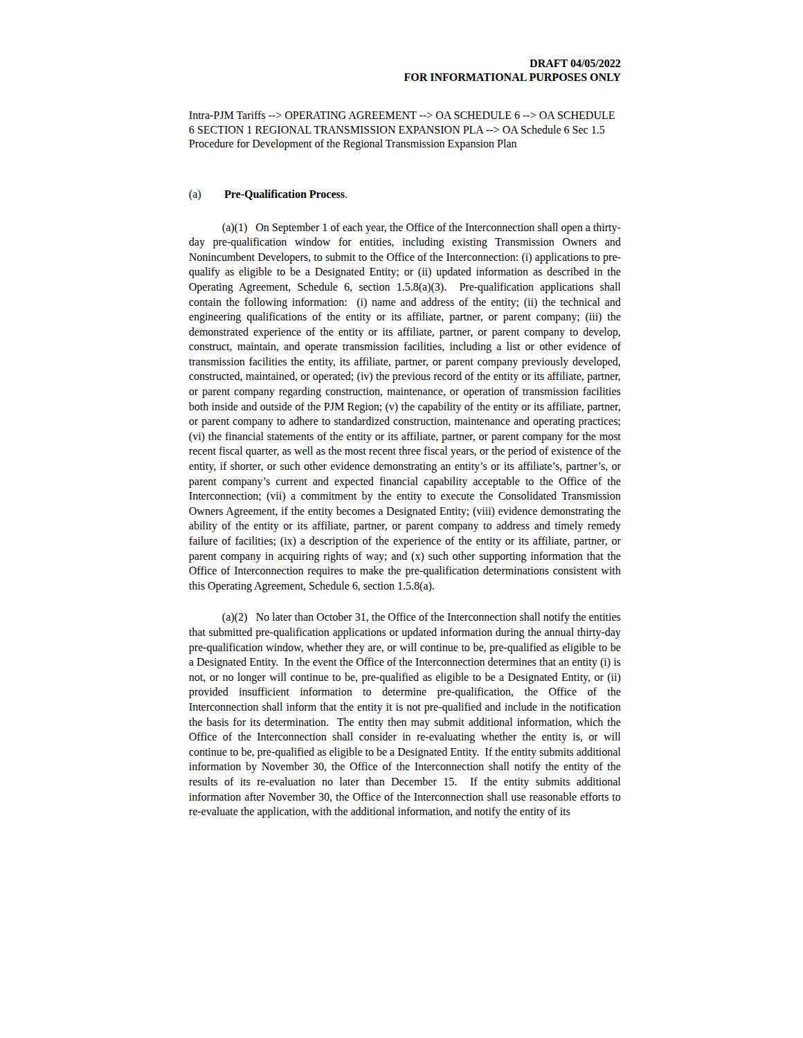DRAFT 04/05/2022
FOR INFORMATIONAL PURPOSES ONLY
Intra-PJM Tariffs --> OPERATING AGREEMENT --> OA SCHEDULE 6 --> OA SCHEDULE 6 SECTION 1 REGIONAL TRANSMISSION EXPANSION PLA --> OA Schedule 6 Sec 1.5 Procedure for Development of the Regional Transmission Expansion Plan
(a) Pre-Qualification Process.
(a)(1) On September 1 of each year, the Office of the Interconnection shall open a thirty-day pre-qualification window for entities, including existing Transmission Owners and Nonincumbent Developers, to submit to the Office of the Interconnection: (i) applications to pre-qualify as eligible to be a Designated Entity; or (ii) updated information as described in the Operating Agreement, Schedule 6, section 1.5.8(a)(3). Pre-qualification applications shall contain the following information: (i) name and address of the entity; (ii) the technical and engineering qualifications of the entity or its affiliate, partner, or parent company; (iii) the demonstrated experience of the entity or its affiliate, partner, or parent company to develop, construct, maintain, and operate transmission facilities, including a list or other evidence of transmission facilities the entity, its affiliate, partner, or parent company previously developed, constructed, maintained, or operated; (iv) the previous record of the entity or its affiliate, partner, or parent company regarding construction, maintenance, or operation of transmission facilities both inside and outside of the PJM Region; (v) the capability of the entity or its affiliate, partner, or parent company to adhere to standardized construction, maintenance and operating practices; (vi) the financial statements of the entity or its affiliate, partner, or parent company for the most recent fiscal quarter, as well as the most recent three fiscal years, or the period of existence of the entity, if shorter, or such other evidence demonstrating an entity’s or its affiliate’s, partner’s, or parent company’s current and expected financial capability acceptable to the Office of the Interconnection; (vii) a commitment by the entity to execute the Consolidated Transmission Owners Agreement, if the entity becomes a Designated Entity; (viii) evidence demonstrating the ability of the entity or its affiliate, partner, or parent company to address and timely remedy failure of facilities; (ix) a description of the experience of the entity or its affiliate, partner, or parent company in acquiring rights of way; and (x) such other supporting information that the Office of Interconnection requires to make the pre-qualification determinations consistent with this Operating Agreement, Schedule 6, section 1.5.8(a).
(a)(2) No later than October 31, the Office of the Interconnection shall notify the entities that submitted pre-qualification applications or updated information during the annual thirty-day pre-qualification window, whether they are, or will continue to be, pre-qualified as eligible to be a Designated Entity. In the event the Office of the Interconnection determines that an entity (i) is not, or no longer will continue to be, pre-qualified as eligible to be a Designated Entity, or (ii) provided insufficient information to determine pre-qualification, the Office of the Interconnection shall inform that the entity it is not pre-qualified and include in the notification the basis for its determination. The entity then may submit additional information, which the Office of the Interconnection shall consider in re-evaluating whether the entity is, or will continue to be, pre-qualified as eligible to be a Designated Entity. If the entity submits additional information by November 30, the Office of the Interconnection shall notify the entity of the results of its re-evaluation no later than December 15. If the entity submits additional information after November 30, the Office of the Interconnection shall use reasonable efforts to re-evaluate the application, with the additional information, and notify the entity of its